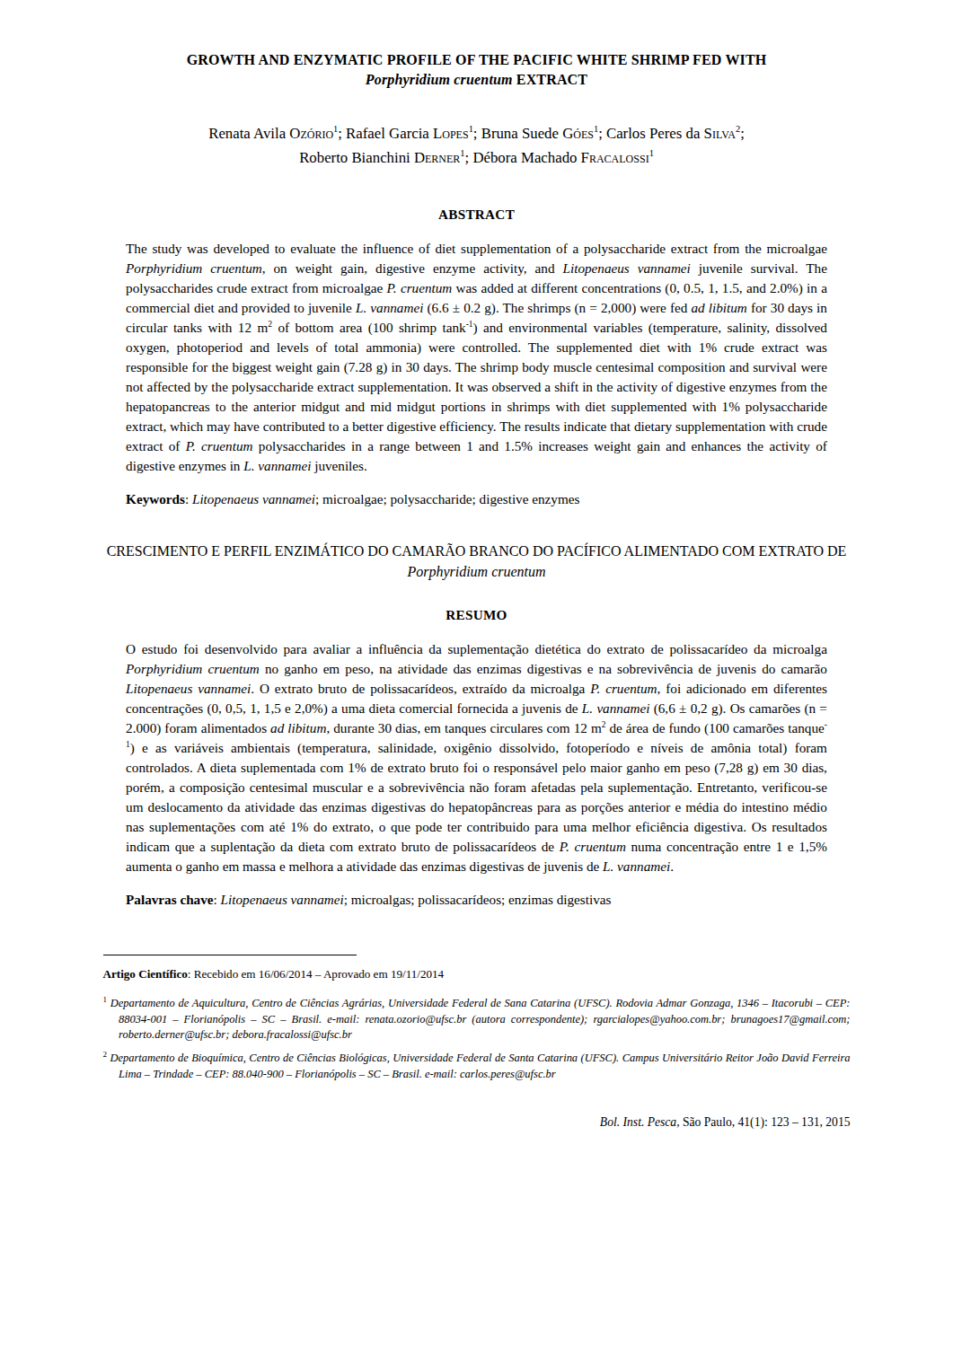Growth and enzymatic profile of the Pacific white shrimp fed with
Porphyridium cruentum extract
Renata Avila Ozório1; Rafael Garcia Lopes1; Bruna Suede Góes1; Carlos Peres da Silva2;
Roberto Bianchini Derner1; Débora Machado Fracalossi1
Abstract
The study was developed to evaluate the influence of diet supplementation of a polysaccharide extract from the microalgae Porphyridium cruentum, on weight gain, digestive enzyme activity, and Litopenaeus vannamei juvenile survival. The polysaccharides crude extract from microalgae P. cruentum was added at different concentrations (0, 0.5, 1, 1.5, and 2.0%) in a commercial diet and provided to juvenile L. vannamei (6.6 ± 0.2 g). The shrimps (n = 2,000) were fed ad libitum for 30 days in circular tanks with 12 m2 of bottom area (100 shrimp tank-1) and environmental variables (temperature, salinity, dissolved oxygen, photoperiod and levels of total ammonia) were controlled. The supplemented diet with 1% crude extract was responsible for the biggest weight gain (7.28 g) in 30 days. The shrimp body muscle centesimal composition and survival were not affected by the polysaccharide extract supplementation. It was observed a shift in the activity of digestive enzymes from the hepatopancreas to the anterior midgut and mid midgut portions in shrimps with diet supplemented with 1% polysaccharide extract, which may have contributed to a better digestive efficiency. The results indicate that dietary supplementation with crude extract of P. cruentum polysaccharides in a range between 1 and 1.5% increases weight gain and enhances the activity of digestive enzymes in L. vannamei juveniles.
Keywords: Litopenaeus vannamei; microalgae; polysaccharide; digestive enzymes
Crescimento e perfil enzimático do camarão branco do Pacífico alimentado com extrato de Porphyridium cruentum
Resumo
O estudo foi desenvolvido para avaliar a influência da suplementação dietética do extrato de polissacarídeo da microalga Porphyridium cruentum no ganho em peso, na atividade das enzimas digestivas e na sobrevivência de juvenis do camarão Litopenaeus vannamei. O extrato bruto de polissacarídeos, extraído da microalga P. cruentum, foi adicionado em diferentes concentrações (0, 0,5, 1, 1,5 e 2,0%) a uma dieta comercial fornecida a juvenis de L. vannamei (6,6 ± 0,2 g). Os camarões (n = 2.000) foram alimentados ad libitum, durante 30 dias, em tanques circulares com 12 m2 de área de fundo (100 camarões tanque-1) e as variáveis ambientais (temperatura, salinidade, oxigênio dissolvido, fotoperíodo e níveis de amônia total) foram controlados. A dieta suplementada com 1% de extrato bruto foi o responsável pelo maior ganho em peso (7,28 g) em 30 dias, porém, a composição centesimal muscular e a sobrevivência não foram afetadas pela suplementação. Entretanto, verificou-se um deslocamento da atividade das enzimas digestivas do hepatopâncreas para as porções anterior e média do intestino médio nas suplementações com até 1% do extrato, o que pode ter contribuido para uma melhor eficiência digestiva. Os resultados indicam que a suplentação da dieta com extrato bruto de polissacarídeos de P. cruentum numa concentração entre 1 e 1,5% aumenta o ganho em massa e melhora a atividade das enzimas digestivas de juvenis de L. vannamei.
Palavras chave: Litopenaeus vannamei; microalgas; polissacarídeos; enzimas digestivas
Artigo Científico: Recebido em 16/06/2014 – Aprovado em 19/11/2014
1 Departamento de Aquicultura, Centro de Ciências Agrárias, Universidade Federal de Sana Catarina (UFSC). Rodovia Admar Gonzaga, 1346 – Itacorubi – CEP: 88034-001 – Florianópolis – SC – Brasil. e-mail: renata.ozorio@ufsc.br (autora correspondente); rgarcialopes@yahoo.com.br; brunagoes17@gmail.com; roberto.derner@ufsc.br; debora.fracalossi@ufsc.br
2 Departamento de Bioquímica, Centro de Ciências Biológicas, Universidade Federal de Santa Catarina (UFSC). Campus Universitário Reitor João David Ferreira Lima – Trindade – CEP: 88.040-900 – Florianópolis – SC – Brasil. e-mail: carlos.peres@ufsc.br
Bol. Inst. Pesca, São Paulo, 41(1): 123 – 131, 2015